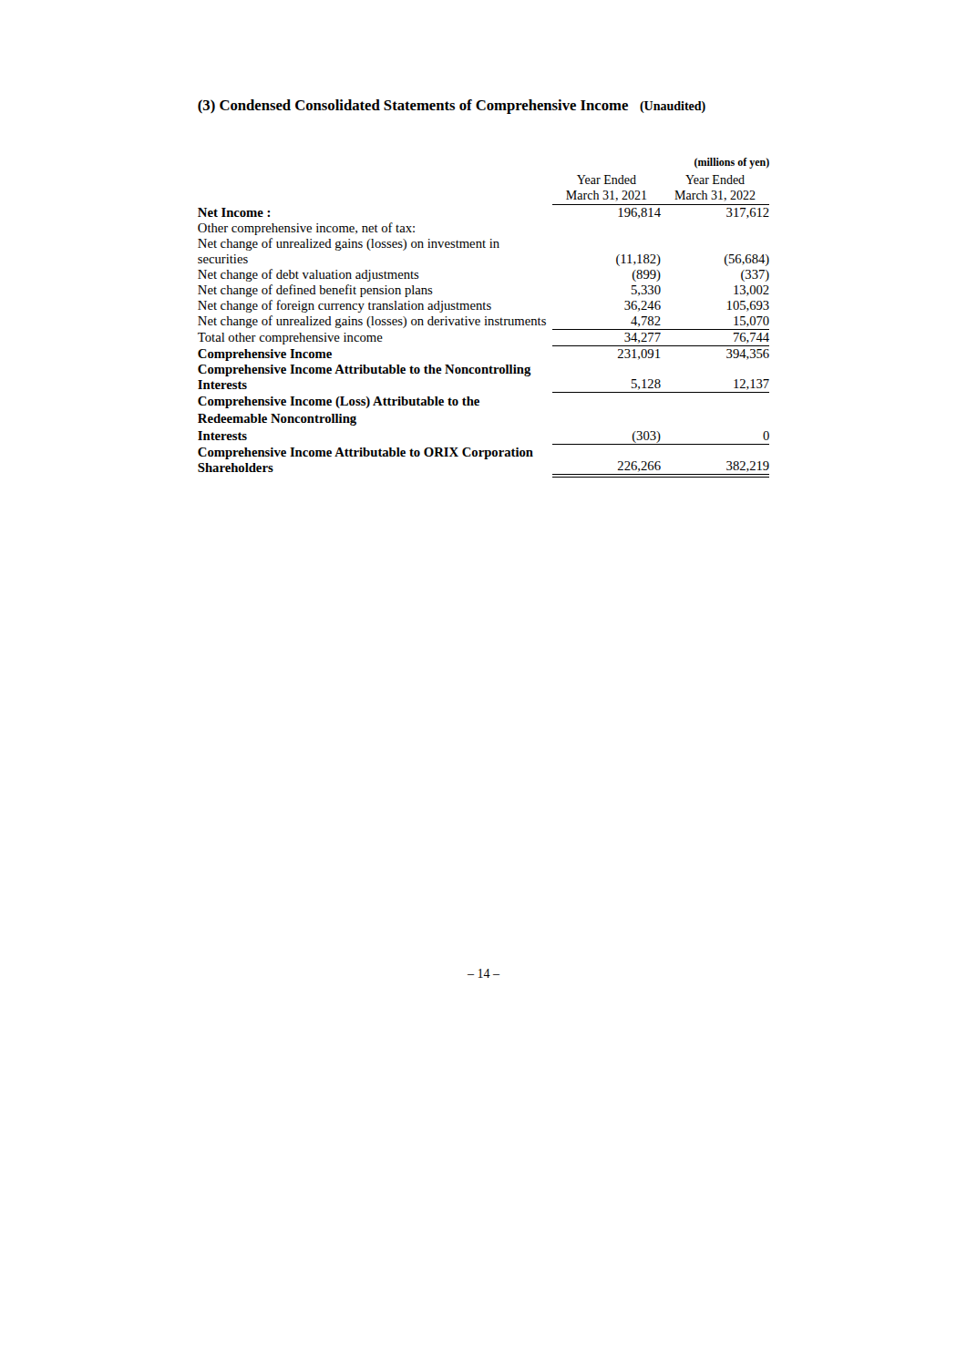(3) Condensed Consolidated Statements of Comprehensive Income (Unaudited)
(millions of yen)
| | Year Ended March 31, 2021 | Year Ended March 31, 2022 |
| --- | --- | --- |
| Net Income : | 196,814 | 317,612 |
| Other comprehensive income, net of tax: | | |
| Net change of unrealized gains (losses) on investment in securities | (11,182) | (56,684) |
| Net change of debt valuation adjustments | (899) | (337) |
| Net change of defined benefit pension plans | 5,330 | 13,002 |
| Net change of foreign currency translation adjustments | 36,246 | 105,693 |
| Net change of unrealized gains (losses) on derivative instruments | 4,782 | 15,070 |
| Total other comprehensive income | 34,277 | 76,744 |
| Comprehensive Income | 231,091 | 394,356 |
| Comprehensive Income Attributable to the Noncontrolling Interests | 5,128 | 12,137 |
| Comprehensive Income (Loss) Attributable to the Redeemable Noncontrolling Interests | (303) | 0 |
| Comprehensive Income Attributable to ORIX Corporation Shareholders | 226,266 | 382,219 |
– 14 –